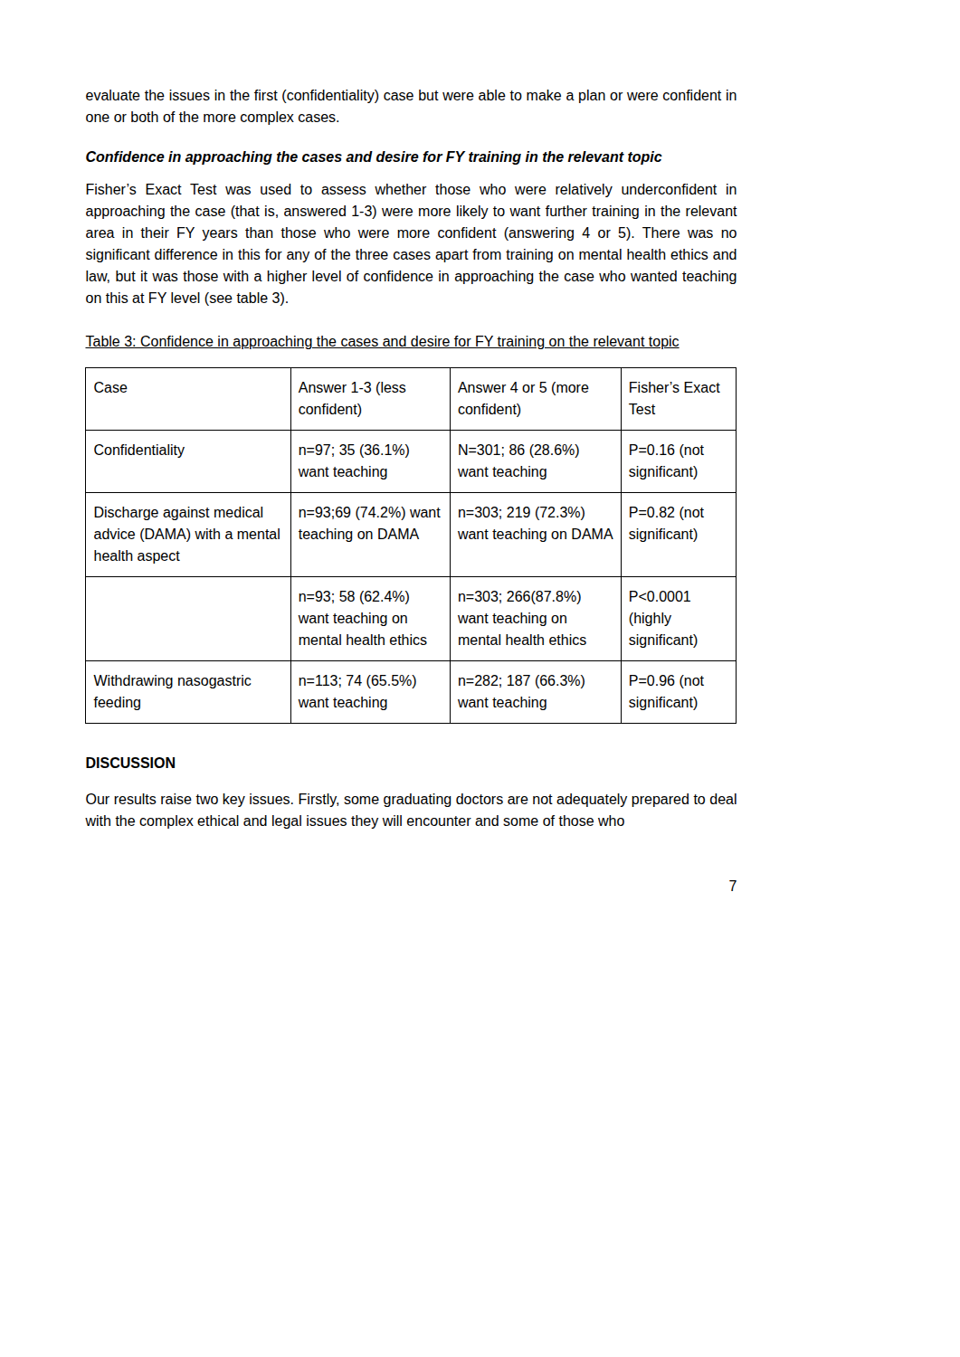evaluate the issues in the first (confidentiality) case but were able to make a plan or were confident in one or both of the more complex cases.
Confidence in approaching the cases and desire for FY training in the relevant topic
Fisher’s Exact Test was used to assess whether those who were relatively underconfident in approaching the case (that is, answered 1-3) were more likely to want further training in the relevant area in their FY years than those who were more confident (answering 4 or 5). There was no significant difference in this for any of the three cases apart from training on mental health ethics and law, but it was those with a higher level of confidence in approaching the case who wanted teaching on this at FY level (see table 3).
Table 3: Confidence in approaching the cases and desire for FY training on the relevant topic
| Case | Answer 1-3 (less confident) | Answer 4 or 5 (more confident) | Fisher’s Exact Test |
| Confidentiality | n=97; 35 (36.1%) want teaching | N=301; 86 (28.6%) want teaching | P=0.16 (not significant) |
| Discharge against medical advice (DAMA) with a mental health aspect | n=93;69 (74.2%) want teaching on DAMA | n=303; 219 (72.3%) want teaching on DAMA | P=0.82 (not significant) |
| | n=93; 58 (62.4%) want teaching on mental health ethics | n=303; 266(87.8%) want teaching on mental health ethics | P<0.0001 (highly significant) |
| Withdrawing nasogastric feeding | n=113; 74 (65.5%) want teaching | n=282; 187 (66.3%) want teaching | P=0.96 (not significant) |
DISCUSSION
Our results raise two key issues. Firstly, some graduating doctors are not adequately prepared to deal with the complex ethical and legal issues they will encounter and some of those who
7